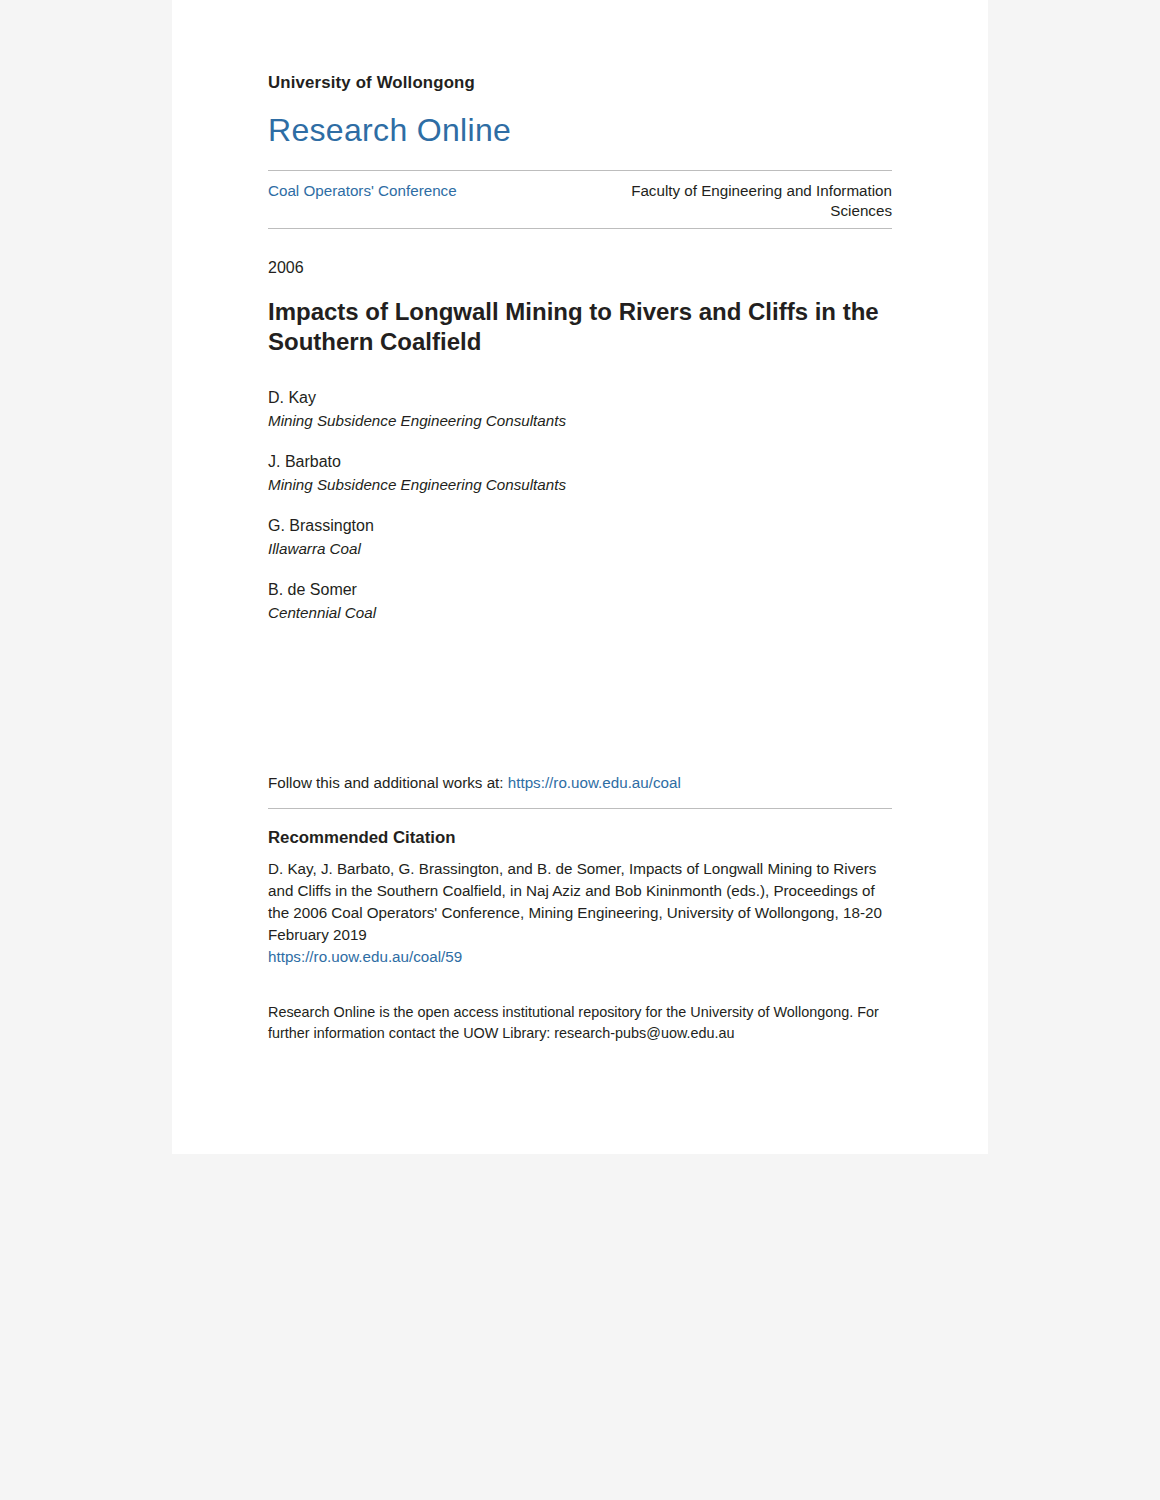University of Wollongong
Research Online
Coal Operators' Conference
Faculty of Engineering and Information Sciences
2006
Impacts of Longwall Mining to Rivers and Cliffs in the Southern Coalfield
D. Kay
Mining Subsidence Engineering Consultants
J. Barbato
Mining Subsidence Engineering Consultants
G. Brassington
Illawarra Coal
B. de Somer
Centennial Coal
Follow this and additional works at: https://ro.uow.edu.au/coal
Recommended Citation
D. Kay, J. Barbato, G. Brassington, and B. de Somer, Impacts of Longwall Mining to Rivers and Cliffs in the Southern Coalfield, in Naj Aziz and Bob Kininmonth (eds.), Proceedings of the 2006 Coal Operators' Conference, Mining Engineering, University of Wollongong, 18-20 February 2019
https://ro.uow.edu.au/coal/59
Research Online is the open access institutional repository for the University of Wollongong. For further information contact the UOW Library: research-pubs@uow.edu.au